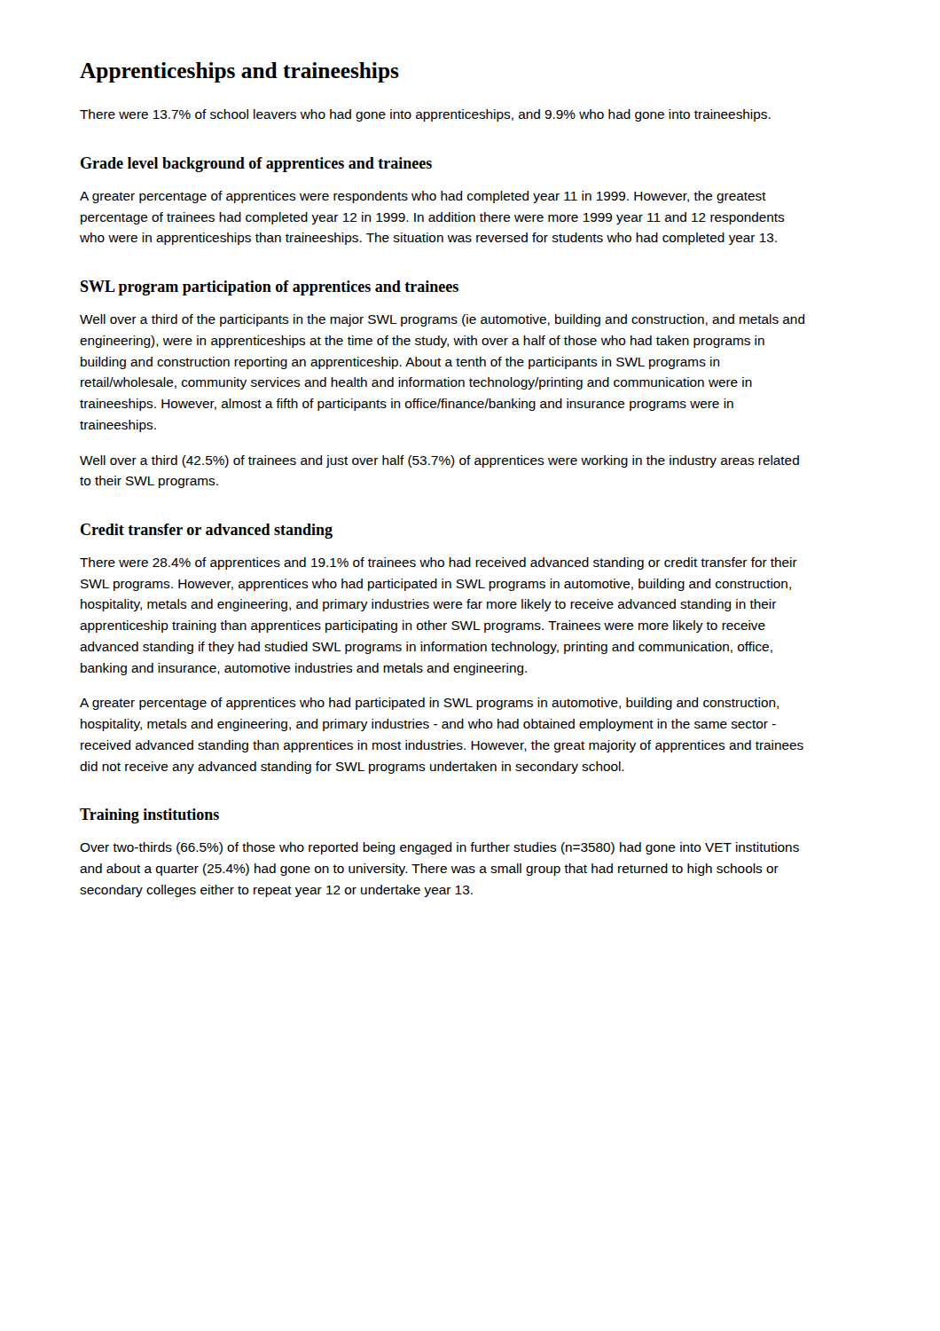Apprenticeships and traineeships
There were 13.7% of school leavers who had gone into apprenticeships, and 9.9% who had gone into traineeships.
Grade level background of apprentices and trainees
A greater percentage of apprentices were respondents who had completed year 11 in 1999. However, the greatest percentage of trainees had completed year 12 in 1999. In addition there were more 1999 year 11 and 12 respondents who were in apprenticeships than traineeships. The situation was reversed for students who had completed year 13.
SWL program participation of apprentices and trainees
Well over a third of the participants in the major SWL programs (ie automotive, building and construction, and metals and engineering), were in apprenticeships at the time of the study, with over a half of those who had taken programs in building and construction reporting an apprenticeship. About a tenth of the participants in SWL programs in retail/wholesale, community services and health and information technology/printing and communication were in traineeships. However, almost a fifth of participants in office/finance/banking and insurance programs were in traineeships.
Well over a third (42.5%) of trainees and just over half (53.7%) of apprentices were working in the industry areas related to their SWL programs.
Credit transfer or advanced standing
There were 28.4% of apprentices and 19.1% of trainees who had received advanced standing or credit transfer for their SWL programs. However, apprentices who had participated in SWL programs in automotive, building and construction, hospitality, metals and engineering, and primary industries were far more likely to receive advanced standing in their apprenticeship training than apprentices participating in other SWL programs. Trainees were more likely to receive advanced standing if they had studied SWL programs in information technology, printing and communication, office, banking and insurance, automotive industries and metals and engineering.
A greater percentage of apprentices who had participated in SWL programs in automotive, building and construction, hospitality, metals and engineering, and primary industries - and who had obtained employment in the same sector - received advanced standing than apprentices in most industries. However, the great majority of apprentices and trainees did not receive any advanced standing for SWL programs undertaken in secondary school.
Training institutions
Over two-thirds (66.5%) of those who reported being engaged in further studies (n=3580) had gone into VET institutions and about a quarter (25.4%) had gone on to university. There was a small group that had returned to high schools or secondary colleges either to repeat year 12 or undertake year 13.